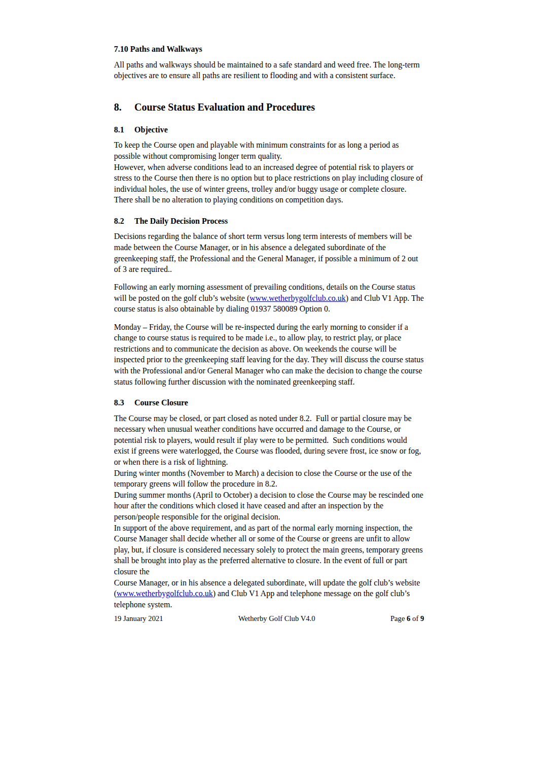7.10 Paths and Walkways
All paths and walkways should be maintained to a safe standard and weed free. The long-term objectives are to ensure all paths are resilient to flooding and with a consistent surface.
8. Course Status Evaluation and Procedures
8.1 Objective
To keep the Course open and playable with minimum constraints for as long a period as possible without compromising longer term quality.
However, when adverse conditions lead to an increased degree of potential risk to players or stress to the Course then there is no option but to place restrictions on play including closure of individual holes, the use of winter greens, trolley and/or buggy usage or complete closure. There shall be no alteration to playing conditions on competition days.
8.2 The Daily Decision Process
Decisions regarding the balance of short term versus long term interests of members will be made between the Course Manager, or in his absence a delegated subordinate of the greenkeeping staff, the Professional and the General Manager, if possible a minimum of 2 out of 3 are required..
Following an early morning assessment of prevailing conditions, details on the Course status will be posted on the golf club’s website (www.wetherbygolfclub.co.uk) and Club V1 App. The course status is also obtainable by dialing 01937 580089 Option 0.
Monday – Friday, the Course will be re-inspected during the early morning to consider if a change to course status is required to be made i.e., to allow play, to restrict play, or place restrictions and to communicate the decision as above. On weekends the course will be inspected prior to the greenkeeping staff leaving for the day. They will discuss the course status with the Professional and/or General Manager who can make the decision to change the course status following further discussion with the nominated greenkeeping staff.
8.3 Course Closure
The Course may be closed, or part closed as noted under 8.2. Full or partial closure may be necessary when unusual weather conditions have occurred and damage to the Course, or potential risk to players, would result if play were to be permitted. Such conditions would exist if greens were waterlogged, the Course was flooded, during severe frost, ice snow or fog, or when there is a risk of lightning.
During winter months (November to March) a decision to close the Course or the use of the temporary greens will follow the procedure in 8.2.
During summer months (April to October) a decision to close the Course may be rescinded one hour after the conditions which closed it have ceased and after an inspection by the person/people responsible for the original decision.
In support of the above requirement, and as part of the normal early morning inspection, the Course Manager shall decide whether all or some of the Course or greens are unfit to allow play, but, if closure is considered necessary solely to protect the main greens, temporary greens shall be brought into play as the preferred alternative to closure. In the event of full or part closure the
Course Manager, or in his absence a delegated subordinate, will update the golf club’s website (www.wetherbygolfclub.co.uk) and Club V1 App and telephone message on the golf club’s telephone system.
19 January 2021 Wetherby Golf Club V4.0 Page 6 of 9